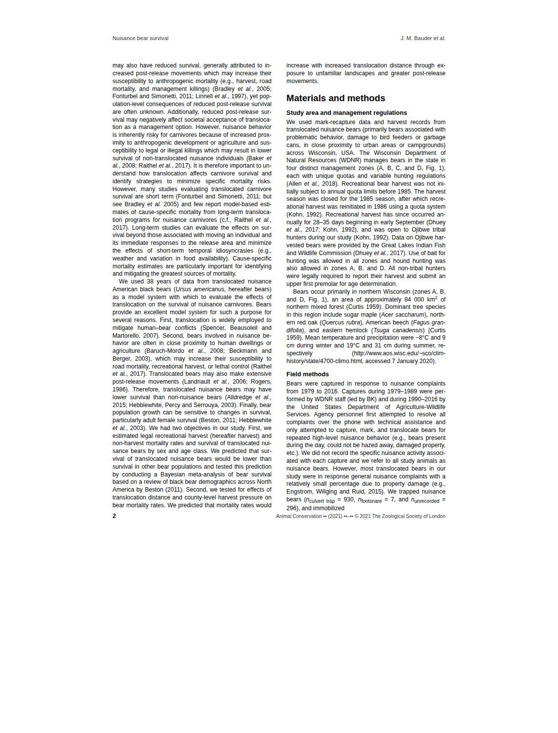Nuisance bear survival
J. M. Bauder et al.
may also have reduced survival, generally attributed to increased post-release movements which may increase their susceptibility to anthropogenic mortality (e.g., harvest, road mortality, and management killings) (Bradley et al., 2005; Fonturbel and Simonetti, 2011; Linnell et al., 1997), yet population-level consequences of reduced post-release survival are often unknown. Additionally, reduced post-release survival may negatively affect societal acceptance of translocation as a management option. However, nuisance behavior is inherently risky for carnivores because of increased proximity to anthropogenic development or agriculture and susceptibility to legal or illegal killings which may result in lower survival of non-translocated nuisance individuals (Baker et al., 2008; Raithel et al., 2017). It is therefore important to understand how translocation affects carnivore survival and identify strategies to minimize specific mortality risks. However, many studies evaluating translocated carnivore survival are short term (Fonturbel and Simonetti, 2011; but see Bradley et al. 2005) and few report model-based estimates of cause-specific mortality from long-term translocation programs for nuisance carnivores (c.f., Raithel et al., 2017). Long-term studies can evaluate the effects on survival beyond those associated with moving an individual and its immediate responses to the release area and minimize the effects of short-term temporal idiosyncrasies (e.g., weather and variation in food availability). Cause-specific mortality estimates are particularly important for identifying and mitigating the greatest sources of mortality.
We used 38 years of data from translocated nuisance American black bears (Ursus americanus, hereafter bears) as a model system with which to evaluate the effects of translocation on the survival of nuisance carnivores. Bears provide an excellent model system for such a purpose for several reasons. First, translocation is widely employed to mitigate human–bear conflicts (Spencer, Beausoleil and Martorello, 2007). Second, bears involved in nuisance behavior are often in close proximity to human dwellings or agriculture (Baruch-Mordo et al., 2008; Beckmann and Berger, 2003), which may increase their susceptibility to road mortality, recreational harvest, or lethal control (Raithel et al., 2017). Translocated bears may also make extensive post-release movements (Landriault et al., 2006; Rogers, 1986). Therefore, translocated nuisance bears may have lower survival than non-nuisance bears (Alldredge et al., 2015; Hebblewhite, Percy and Serrouya, 2003). Finally, bear population growth can be sensitive to changes in survival, particularly adult female survival (Beston, 2011; Hebblewhite et al., 2003). We had two objectives in our study. First, we estimated legal recreational harvest (hereafter harvest) and non-harvest mortality rates and survival of translocated nuisance bears by sex and age class. We predicted that survival of translocated nuisance bears would be lower than survival in other bear populations and tested this prediction by conducting a Bayesian meta-analysis of bear survival based on a review of black bear demographics across North America by Beston (2011). Second, we tested for effects of translocation distance and county-level harvest pressure on bear mortality rates. We predicted that mortality rates would increase with increased translocation distance through exposure to unfamiliar landscapes and greater post-release movements.
Materials and methods
Study area and management regulations
We used mark-recapture data and harvest records from translocated nuisance bears (primarily bears associated with problematic behavior, damage to bird feeders or garbage cans, in close proximity to urban areas or campgrounds) across Wisconsin, USA. The Wisconsin Department of Natural Resources (WDNR) manages bears in the state in four distinct management zones (A, B, C, and D, Fig. 1), each with unique quotas and variable hunting regulations (Allen et al., 2018). Recreational bear harvest was not initially subject to annual quota limits before 1985. The harvest season was closed for the 1985 season, after which recreational harvest was reinitiated in 1986 using a quota system (Kohn, 1992). Recreational harvest has since occurred annually for 28–35 days beginning in early September (Dhuey et al., 2017; Kohn, 1992), and was open to Ojibwe tribal hunters during our study (Kohn, 1992). Data on Ojibwe harvested bears were provided by the Great Lakes Indian Fish and Wildlife Commission (Dhuey et al., 2017). Use of bait for hunting was allowed in all zones and hound hunting was also allowed in zones A, B, and D. All non-tribal hunters were legally required to report their harvest and submit an upper first premolar for age determination.
Bears occur primarily in northern Wisconsin (zones A, B, and D, Fig. 1), an area of approximately 84 000 km2 of northern mixed forest (Curtis 1959). Dominant tree species in this region include sugar maple (Acer saccharum), northern red oak (Quercus rubra), American beech (Fagus grandifolia), and eastern hemlock (Tsuga canadensis) (Curtis 1959). Mean temperature and precipitation were −8°C and 9 cm during winter and 19°C and 31 cm during summer, respectively (http://www.aos.wisc.edu/~sco/clim-history/state/4700-climo.html, accessed 7 January 2020).
Field methods
Bears were captured in response to nuisance complaints from 1979 to 2016. Captures during 1979–1989 were performed by WDNR staff (led by BK) and during 1990–2016 by the United States Department of Agriculture-Wildlife Services. Agency personnel first attempted to resolve all complaints over the phone with technical assistance and only attempted to capture, mark, and translocate bears for repeated high-level nuisance behavior (e.g., bears present during the day, could not be hazed away, damaged property, etc.). We did not record the specific nuisance activity associated with each capture and we refer to all study animals as nuisance bears. However, most translocated bears in our study were in response general nuisance complaints with a relatively small percentage due to property damage (e.g., Engstrom, Willging and Ruid, 2015). We trapped nuisance bears (nculvert trap = 930, nfootsnare = 7, and nunrecorded = 296), and immobilized
2
Animal Conservation •• (2021) ••–•• © 2021 The Zoological Society of London